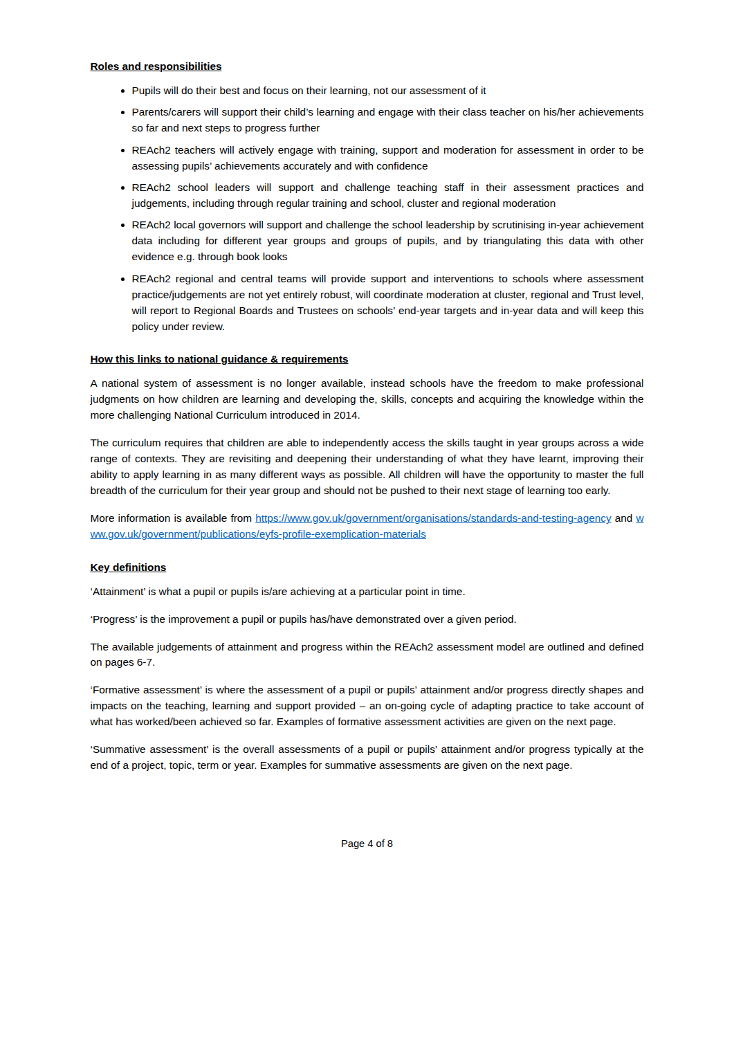Roles and responsibilities
Pupils will do their best and focus on their learning, not our assessment of it
Parents/carers will support their child’s learning and engage with their class teacher on his/her achievements so far and next steps to progress further
REAch2 teachers will actively engage with training, support and moderation for assessment in order to be assessing pupils’ achievements accurately and with confidence
REAch2 school leaders will support and challenge teaching staff in their assessment practices and judgements, including through regular training and school, cluster and regional moderation
REAch2 local governors will support and challenge the school leadership by scrutinising in-year achievement data including for different year groups and groups of pupils, and by triangulating this data with other evidence e.g. through book looks
REAch2 regional and central teams will provide support and interventions to schools where assessment practice/judgements are not yet entirely robust, will coordinate moderation at cluster, regional and Trust level, will report to Regional Boards and Trustees on schools’ end-year targets and in-year data and will keep this policy under review.
How this links to national guidance & requirements
A national system of assessment is no longer available, instead schools have the freedom to make professional judgments on how children are learning and developing the, skills, concepts and acquiring the knowledge within the more challenging National Curriculum introduced in 2014.
The curriculum requires that children are able to independently access the skills taught in year groups across a wide range of contexts. They are revisiting and deepening their understanding of what they have learnt, improving their ability to apply learning in as many different ways as possible. All children will have the opportunity to master the full breadth of the curriculum for their year group and should not be pushed to their next stage of learning too early.
More information is available from https://www.gov.uk/government/organisations/standards-and-testing-agency and www.gov.uk/government/publications/eyfs-profile-exemplication-materials
Key definitions
‘Attainment’ is what a pupil or pupils is/are achieving at a particular point in time.
‘Progress’ is the improvement a pupil or pupils has/have demonstrated over a given period.
The available judgements of attainment and progress within the REAch2 assessment model are outlined and defined on pages 6-7.
‘Formative assessment’ is where the assessment of a pupil or pupils’ attainment and/or progress directly shapes and impacts on the teaching, learning and support provided – an on-going cycle of adapting practice to take account of what has worked/been achieved so far. Examples of formative assessment activities are given on the next page.
‘Summative assessment’ is the overall assessments of a pupil or pupils’ attainment and/or progress typically at the end of a project, topic, term or year. Examples for summative assessments are given on the next page.
Page 4 of 8